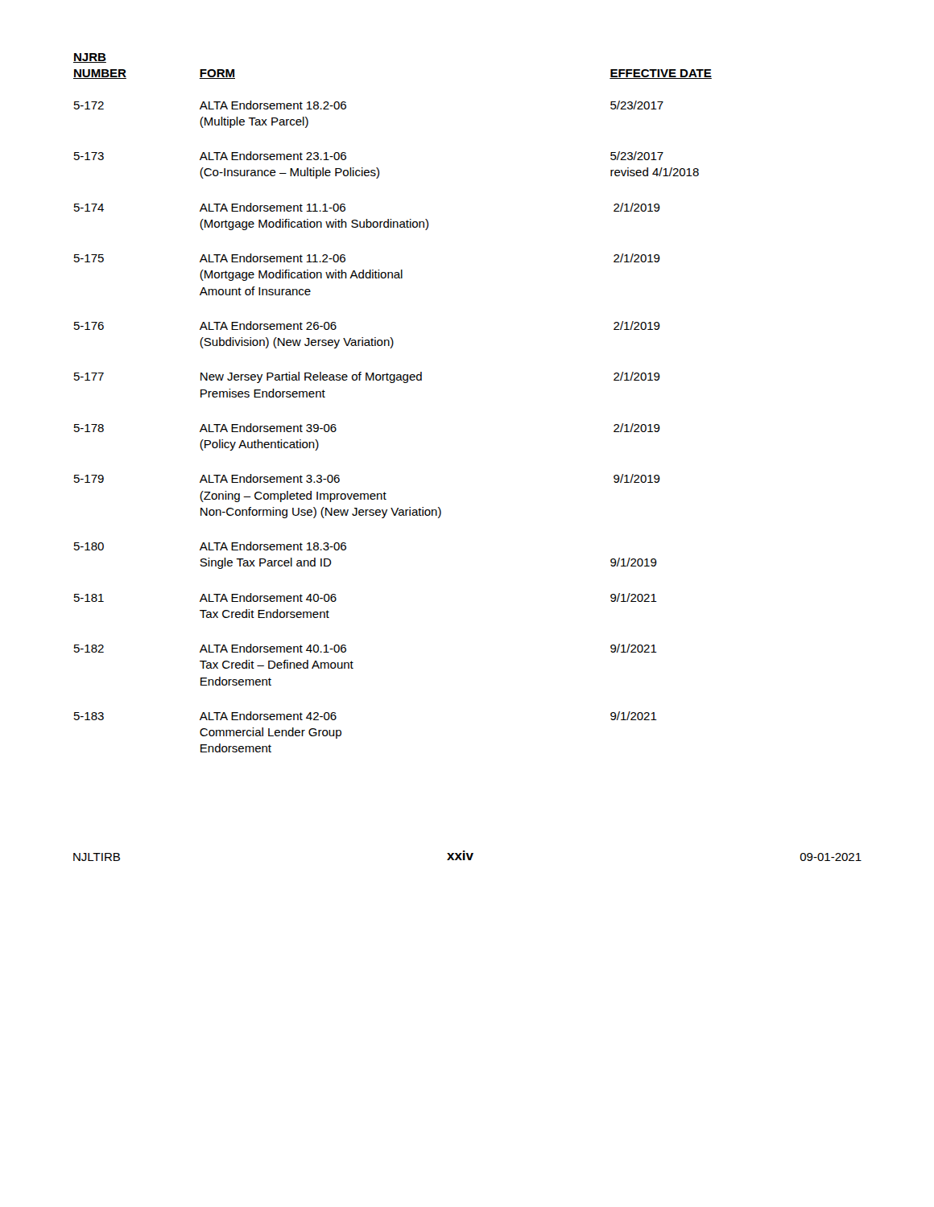| NJRB NUMBER | FORM | EFFECTIVE DATE |
| --- | --- | --- |
| 5-172 | ALTA Endorsement 18.2-06 (Multiple Tax Parcel) | 5/23/2017 |
| 5-173 | ALTA Endorsement 23.1-06 (Co-Insurance – Multiple Policies) | 5/23/2017 revised 4/1/2018 |
| 5-174 | ALTA Endorsement 11.1-06 (Mortgage Modification with Subordination) | 2/1/2019 |
| 5-175 | ALTA Endorsement 11.2-06 (Mortgage Modification with Additional Amount of Insurance | 2/1/2019 |
| 5-176 | ALTA Endorsement 26-06 (Subdivision) (New Jersey Variation) | 2/1/2019 |
| 5-177 | New Jersey Partial Release of Mortgaged Premises Endorsement | 2/1/2019 |
| 5-178 | ALTA Endorsement 39-06 (Policy Authentication) | 2/1/2019 |
| 5-179 | ALTA Endorsement 3.3-06 (Zoning – Completed Improvement Non-Conforming Use) (New Jersey Variation) | 9/1/2019 |
| 5-180 | ALTA Endorsement 18.3-06 Single Tax Parcel and ID | 9/1/2019 |
| 5-181 | ALTA Endorsement 40-06 Tax Credit Endorsement | 9/1/2021 |
| 5-182 | ALTA Endorsement 40.1-06 Tax Credit – Defined Amount Endorsement | 9/1/2021 |
| 5-183 | ALTA Endorsement 42-06 Commercial Lender Group Endorsement | 9/1/2021 |
NJLTIRB
xxiv
09-01-2021